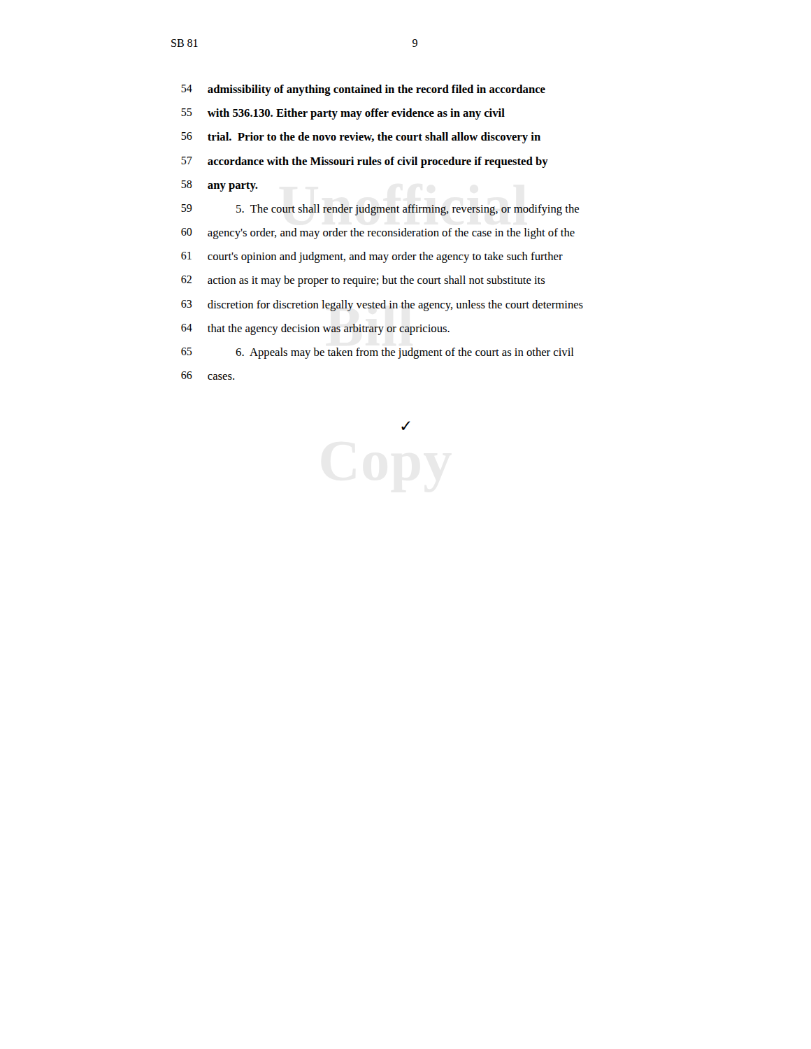Unofficial Bill Copy
SB 81
9
admissibility of anything contained in the record filed in accordance
with 536.130. Either party may offer evidence as in any civil
trial. Prior to the de novo review, the court shall allow discovery in
accordance with the Missouri rules of civil procedure if requested by
any party.
5. The court shall render judgment affirming, reversing, or modifying the
agency's order, and may order the reconsideration of the case in the light of the
court's opinion and judgment, and may order the agency to take such further
action as it may be proper to require; but the court shall not substitute its
discretion for discretion legally vested in the agency, unless the court determines
that the agency decision was arbitrary or capricious.
6. Appeals may be taken from the judgment of the court as in other civil
cases.
✓